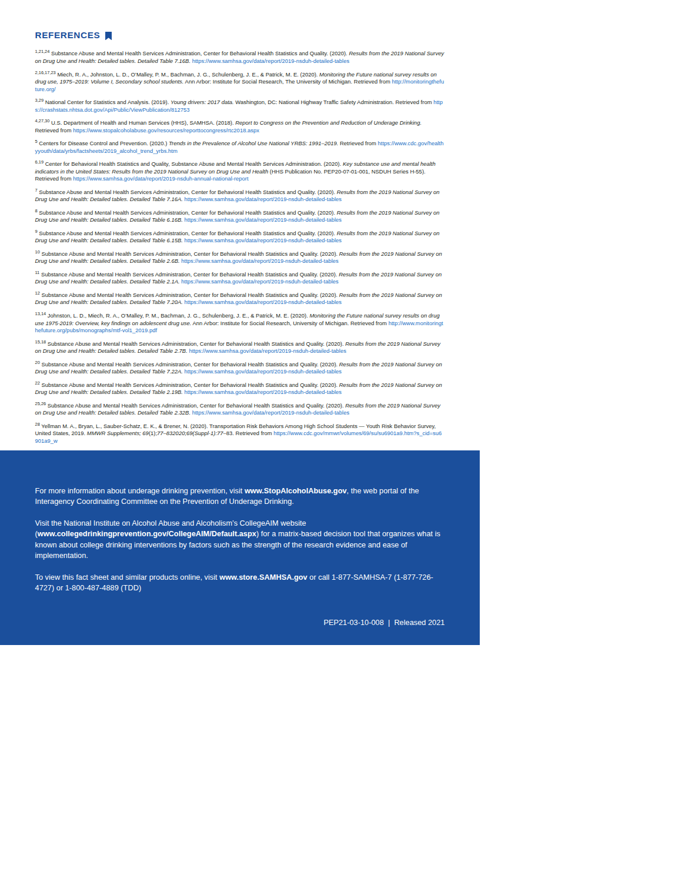REFERENCES
1,21,24 Substance Abuse and Mental Health Services Administration, Center for Behavioral Health Statistics and Quality. (2020). Results from the 2019 National Survey on Drug Use and Health: Detailed tables. Detailed Table 7.16B. https://www.samhsa.gov/data/report/2019-nsduh-detailed-tables
2,16,17,23 Miech, R. A., Johnston, L. D., O’Malley, P. M., Bachman, J. G., Schulenberg, J. E., & Patrick, M. E. (2020). Monitoring the Future national survey results on drug use, 1975–2019: Volume I, Secondary school students. Ann Arbor: Institute for Social Research, The University of Michigan. Retrieved from http://monitoringthefuture.org/
3,29 National Center for Statistics and Analysis. (2019). Young drivers: 2017 data. Washington, DC: National Highway Traffic Safety Administration. Retrieved from https://crashstats.nhtsa.dot.gov/Api/Public/ViewPublication/812753
4,27,30 U.S. Department of Health and Human Services (HHS), SAMHSA. (2018). Report to Congress on the Prevention and Reduction of Underage Drinking. Retrieved from https://www.stopalcoholabuse.gov/resources/reporttocongress/rtc2018.aspx
5 Centers for Disease Control and Prevention. (2020.) Trends in the Prevalence of Alcohol Use National YRBS: 1991–2019. Retrieved from https://www.cdc.gov/healthyyouth/data/yrbs/factsheets/2019_alcohol_trend_yrbs.htm
6,19 Center for Behavioral Health Statistics and Quality, Substance Abuse and Mental Health Services Administration. (2020). Key substance use and mental health indicators in the United States: Results from the 2019 National Survey on Drug Use and Health (HHS Publication No. PEP20-07-01-001, NSDUH Series H-55). Retrieved from https://www.samhsa.gov/data/report/2019-nsduh-annual-national-report
7 Substance Abuse and Mental Health Services Administration, Center for Behavioral Health Statistics and Quality. (2020). Results from the 2019 National Survey on Drug Use and Health: Detailed tables. Detailed Table 7.16A. https://www.samhsa.gov/data/report/2019-nsduh-detailed-tables
8 Substance Abuse and Mental Health Services Administration, Center for Behavioral Health Statistics and Quality. (2020). Results from the 2019 National Survey on Drug Use and Health: Detailed tables. Detailed Table 6.16B. https://www.samhsa.gov/data/report/2019-nsduh-detailed-tables
9 Substance Abuse and Mental Health Services Administration, Center for Behavioral Health Statistics and Quality. (2020). Results from the 2019 National Survey on Drug Use and Health: Detailed tables. Detailed Table 6.15B. https://www.samhsa.gov/data/report/2019-nsduh-detailed-tables
10 Substance Abuse and Mental Health Services Administration, Center for Behavioral Health Statistics and Quality. (2020). Results from the 2019 National Survey on Drug Use and Health: Detailed tables. Detailed Table 2.6B. https://www.samhsa.gov/data/report/2019-nsduh-detailed-tables
11 Substance Abuse and Mental Health Services Administration, Center for Behavioral Health Statistics and Quality. (2020). Results from the 2019 National Survey on Drug Use and Health: Detailed tables. Detailed Table 2.1A. https://www.samhsa.gov/data/report/2019-nsduh-detailed-tables
12 Substance Abuse and Mental Health Services Administration, Center for Behavioral Health Statistics and Quality. (2020). Results from the 2019 National Survey on Drug Use and Health: Detailed tables. Detailed Table 7.20A. https://www.samhsa.gov/data/report/2019-nsduh-detailed-tables
13,14 Johnston, L. D., Miech, R. A., O’Malley, P. M., Bachman, J. G., Schulenberg, J. E., & Patrick, M. E. (2020). Monitoring the Future national survey results on drug use 1975-2019: Overview, key findings on adolescent drug use. Ann Arbor: Institute for Social Research, University of Michigan. Retrieved from http://www.monitoringthefuture.org/pubs/monographs/mtf-vol1_2019.pdf
15,18 Substance Abuse and Mental Health Services Administration, Center for Behavioral Health Statistics and Quality. (2020). Results from the 2019 National Survey on Drug Use and Health: Detailed tables. Detailed Table 2.7B. https://www.samhsa.gov/data/report/2019-nsduh-detailed-tables
20 Substance Abuse and Mental Health Services Administration, Center for Behavioral Health Statistics and Quality. (2020). Results from the 2019 National Survey on Drug Use and Health: Detailed tables. Detailed Table 7.22A. https://www.samhsa.gov/data/report/2019-nsduh-detailed-tables
22 Substance Abuse and Mental Health Services Administration, Center for Behavioral Health Statistics and Quality. (2020). Results from the 2019 National Survey on Drug Use and Health: Detailed tables. Detailed Table 2.19B. https://www.samhsa.gov/data/report/2019-nsduh-detailed-tables
25,26 Substance Abuse and Mental Health Services Administration, Center for Behavioral Health Statistics and Quality. (2020). Results from the 2019 National Survey on Drug Use and Health: Detailed tables. Detailed Table 2.32B. https://www.samhsa.gov/data/report/2019-nsduh-detailed-tables
28 Yellman M. A., Bryan, L., Sauber-Schatz, E. K., & Brener, N. (2020). Transportation Risk Behaviors Among High School Students — Youth Risk Behavior Survey, United States, 2019. MMWR Supplements; 69(1);77–832020;69(Suppl-1):77–83. Retrieved from https://www.cdc.gov/mmwr/volumes/69/su/su6901a9.htm?s_cid=su6901a9_w
For more information about underage drinking prevention, visit www.StopAlcoholAbuse.gov, the web portal of the Interagency Coordinating Committee on the Prevention of Underage Drinking.
Visit the National Institute on Alcohol Abuse and Alcoholism’s CollegeAIM website (www.collegedrinkingprevention.gov/CollegeAIM/Default.aspx) for a matrix-based decision tool that organizes what is known about college drinking interventions by factors such as the strength of the research evidence and ease of implementation.
To view this fact sheet and similar products online, visit www.store.SAMHSA.gov or call 1-877-SAMHSA-7 (1-877-726-4727) or 1-800-487-4889 (TDD)
PEP21-03-10-008 | Released 2021